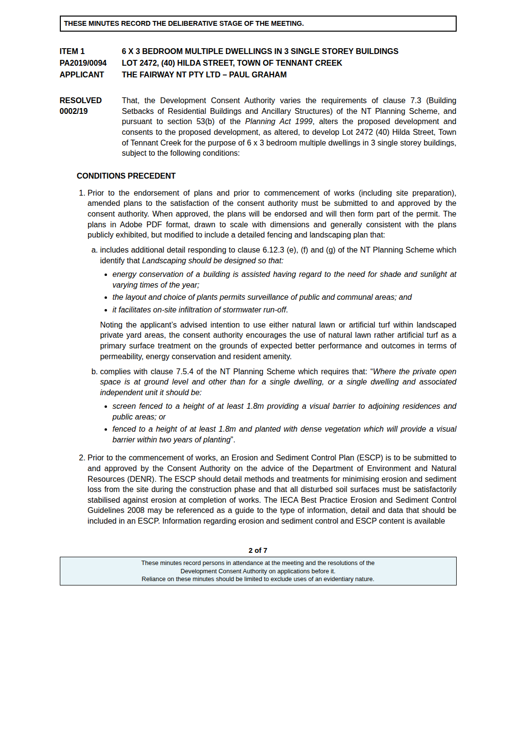THESE MINUTES RECORD THE DELIBERATIVE STAGE OF THE MEETING.
| ITEM 1 | 6 X 3 BEDROOM MULTIPLE DWELLINGS IN 3 SINGLE STOREY BUILDINGS |
| PA2019/0094 | LOT 2472, (40) HILDA STREET, TOWN OF TENNANT CREEK |
| APPLICANT | THE FAIRWAY NT PTY LTD – PAUL GRAHAM |
| RESOLVED 0002/19 | That, the Development Consent Authority varies the requirements of clause 7.3 (Building Setbacks of Residential Buildings and Ancillary Structures) of the NT Planning Scheme, and pursuant to section 53(b) of the Planning Act 1999 , alters the proposed development and consents to the proposed development, as altered, to develop Lot 2472 (40) Hilda Street, Town of Tennant Creek for the purpose of 6 x 3 bedroom multiple dwellings in 3 single storey buildings, subject to the following conditions: |
CONDITIONS PRECEDENT
Prior to the endorsement of plans and prior to commencement of works (including site preparation), amended plans to the satisfaction of the consent authority must be submitted to and approved by the consent authority. When approved, the plans will be endorsed and will then form part of the permit. The plans in Adobe PDF format, drawn to scale with dimensions and generally consistent with the plans publicly exhibited, but modified to include a detailed fencing and landscaping plan that:
includes additional detail responding to clause 6.12.3 (e), (f) and (g) of the NT Planning Scheme which identify that Landscaping should be designed so that:
energy conservation of a building is assisted having regard to the need for shade and sunlight at varying times of the year;
the layout and choice of plants permits surveillance of public and communal areas; and
it facilitates on-site infiltration of stormwater run-off.
Noting the applicant’s advised intention to use either natural lawn or artificial turf within landscaped private yard areas, the consent authority encourages the use of natural lawn rather artificial turf as a primary surface treatment on the grounds of expected better performance and outcomes in terms of permeability, energy conservation and resident amenity.
complies with clause 7.5.4 of the NT Planning Scheme which requires that: “Where the private open space is at ground level and other than for a single dwelling, or a single dwelling and associated independent unit it should be:
screen fenced to a height of at least 1.8m providing a visual barrier to adjoining residences and public areas; or
fenced to a height of at least 1.8m and planted with dense vegetation which will provide a visual barrier within two years of planting”.
Prior to the commencement of works, an Erosion and Sediment Control Plan (ESCP) is to be submitted to and approved by the Consent Authority on the advice of the Department of Environment and Natural Resources (DENR). The ESCP should detail methods and treatments for minimising erosion and sediment loss from the site during the construction phase and that all disturbed soil surfaces must be satisfactorily stabilised against erosion at completion of works. The IECA Best Practice Erosion and Sediment Control Guidelines 2008 may be referenced as a guide to the type of information, detail and data that should be included in an ESCP. Information regarding erosion and sediment control and ESCP content is available
2 of 7
These minutes record persons in attendance at the meeting and the resolutions of the
Development Consent Authority on applications before it.
Reliance on these minutes should be limited to exclude uses of an evidentiary nature.